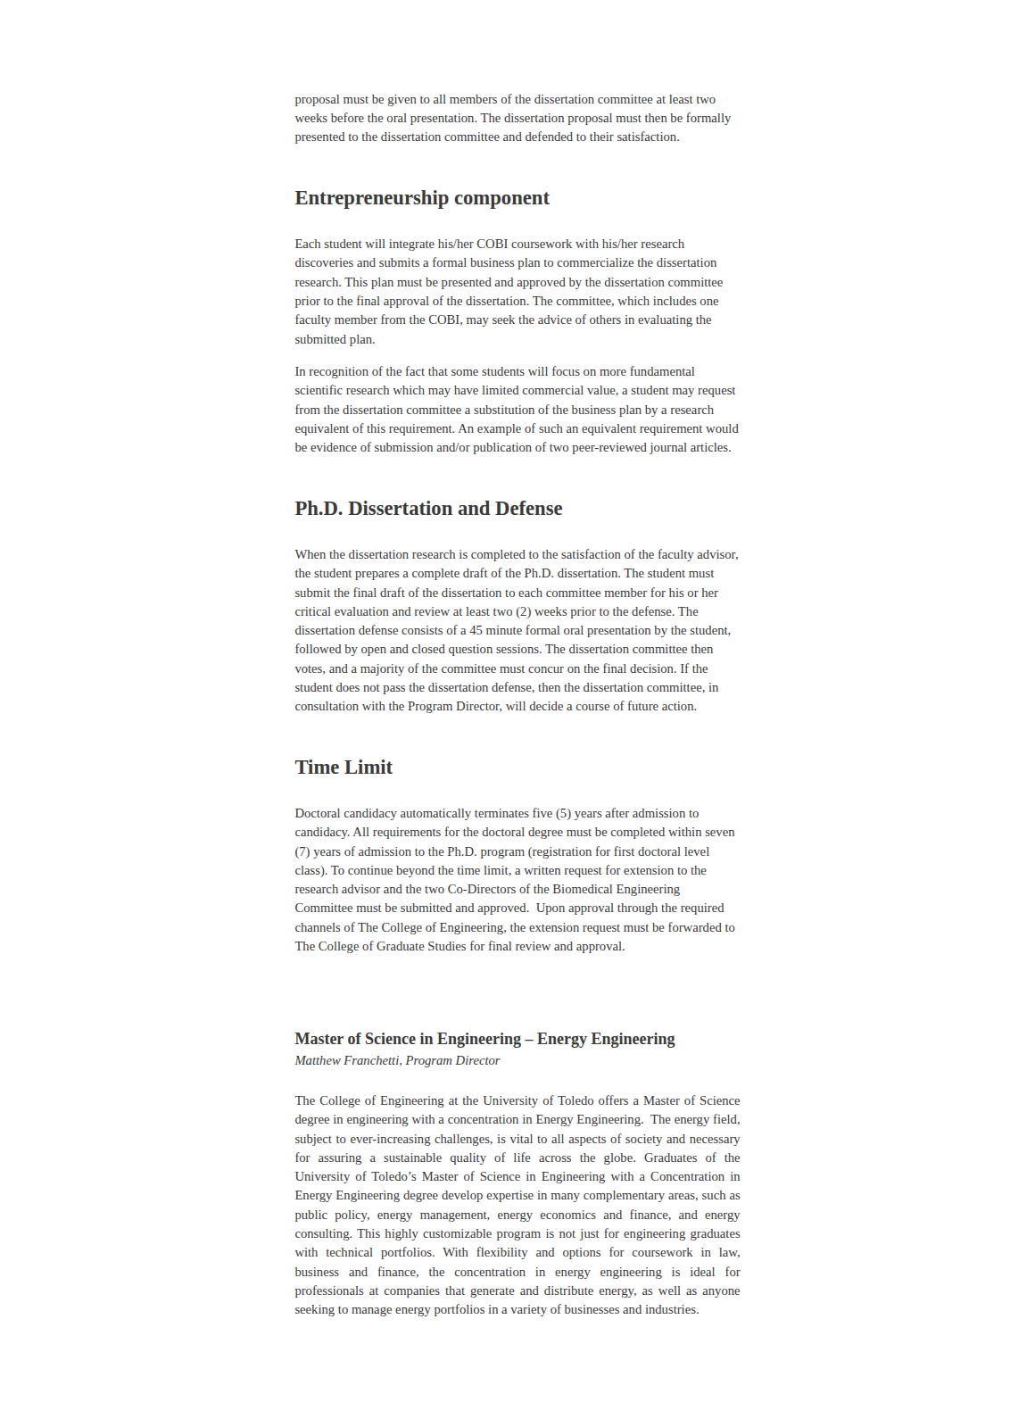proposal must be given to all members of the dissertation committee at least two weeks before the oral presentation. The dissertation proposal must then be formally presented to the dissertation committee and defended to their satisfaction.
Entrepreneurship component
Each student will integrate his/her COBI coursework with his/her research discoveries and submits a formal business plan to commercialize the dissertation research. This plan must be presented and approved by the dissertation committee prior to the final approval of the dissertation. The committee, which includes one faculty member from the COBI, may seek the advice of others in evaluating the submitted plan.
In recognition of the fact that some students will focus on more fundamental scientific research which may have limited commercial value, a student may request from the dissertation committee a substitution of the business plan by a research equivalent of this requirement. An example of such an equivalent requirement would be evidence of submission and/or publication of two peer-reviewed journal articles.
Ph.D. Dissertation and Defense
When the dissertation research is completed to the satisfaction of the faculty advisor, the student prepares a complete draft of the Ph.D. dissertation. The student must submit the final draft of the dissertation to each committee member for his or her critical evaluation and review at least two (2) weeks prior to the defense. The dissertation defense consists of a 45 minute formal oral presentation by the student, followed by open and closed question sessions. The dissertation committee then votes, and a majority of the committee must concur on the final decision. If the student does not pass the dissertation defense, then the dissertation committee, in consultation with the Program Director, will decide a course of future action.
Time Limit
Doctoral candidacy automatically terminates five (5) years after admission to candidacy. All requirements for the doctoral degree must be completed within seven (7) years of admission to the Ph.D. program (registration for first doctoral level class). To continue beyond the time limit, a written request for extension to the research advisor and the two Co-Directors of the Biomedical Engineering Committee must be submitted and approved. Upon approval through the required channels of The College of Engineering, the extension request must be forwarded to The College of Graduate Studies for final review and approval.
Master of Science in Engineering – Energy Engineering
Matthew Franchetti, Program Director
The College of Engineering at the University of Toledo offers a Master of Science degree in engineering with a concentration in Energy Engineering. The energy field, subject to ever-increasing challenges, is vital to all aspects of society and necessary for assuring a sustainable quality of life across the globe. Graduates of the University of Toledo’s Master of Science in Engineering with a Concentration in Energy Engineering degree develop expertise in many complementary areas, such as public policy, energy management, energy economics and finance, and energy consulting. This highly customizable program is not just for engineering graduates with technical portfolios. With flexibility and options for coursework in law, business and finance, the concentration in energy engineering is ideal for professionals at companies that generate and distribute energy, as well as anyone seeking to manage energy portfolios in a variety of businesses and industries.